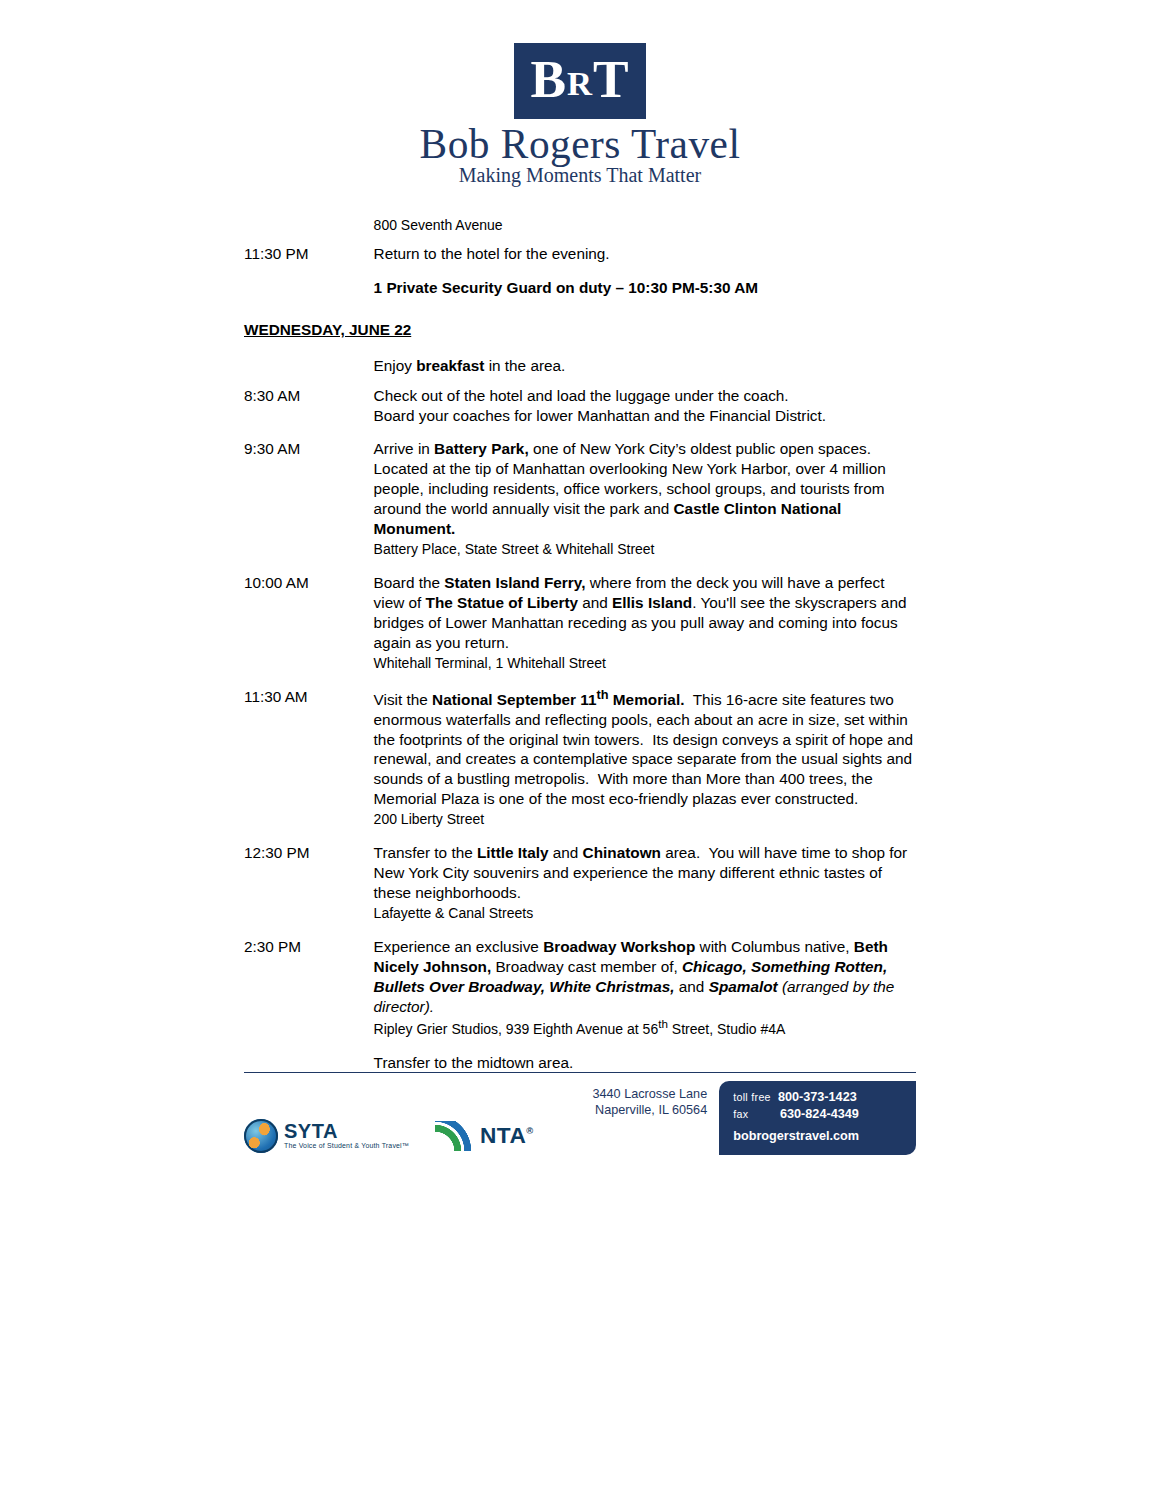BRT
Bob Rogers Travel
Making Moments That Matter
800 Seventh Avenue
11:30 PM
Return to the hotel for the evening.
1 Private Security Guard on duty – 10:30 PM-5:30 AM
WEDNESDAY, JUNE 22
Enjoy breakfast in the area.
8:30 AM
Check out of the hotel and load the luggage under the coach.
Board your coaches for lower Manhattan and the Financial District.
9:30 AM
Arrive in Battery Park, one of New York City’s oldest public open spaces. Located at the tip of Manhattan overlooking New York Harbor, over 4 million people, including residents, office workers, school groups, and tourists from around the world annually visit the park and Castle Clinton National Monument.
Battery Place, State Street & Whitehall Street
10:00 AM
Board the Staten Island Ferry, where from the deck you will have a perfect view of The Statue of Liberty and Ellis Island. You'll see the skyscrapers and bridges of Lower Manhattan receding as you pull away and coming into focus again as you return.
Whitehall Terminal, 1 Whitehall Street
11:30 AM
Visit the National September 11th Memorial. This 16-acre site features two enormous waterfalls and reflecting pools, each about an acre in size, set within the footprints of the original twin towers. Its design conveys a spirit of hope and renewal, and creates a contemplative space separate from the usual sights and sounds of a bustling metropolis. With more than More than 400 trees, the Memorial Plaza is one of the most eco-friendly plazas ever constructed.
200 Liberty Street
12:30 PM
Transfer to the Little Italy and Chinatown area. You will have time to shop for New York City souvenirs and experience the many different ethnic tastes of these neighborhoods.
Lafayette & Canal Streets
2:30 PM
Experience an exclusive Broadway Workshop with Columbus native, Beth Nicely Johnson, Broadway cast member of, Chicago, Something Rotten, Bullets Over Broadway, White Christmas, and Spamalot (arranged by the director).
Ripley Grier Studios, 939 Eighth Avenue at 56th Street, Studio #4A
Transfer to the midtown area.
SYTA
The Voice of Student & Youth Travel™
NTA®
3440 Lacrosse Lane
Naperville, IL 60564
toll free 800-373-1423
fax 630-824-4349
bobrogerstravel.com